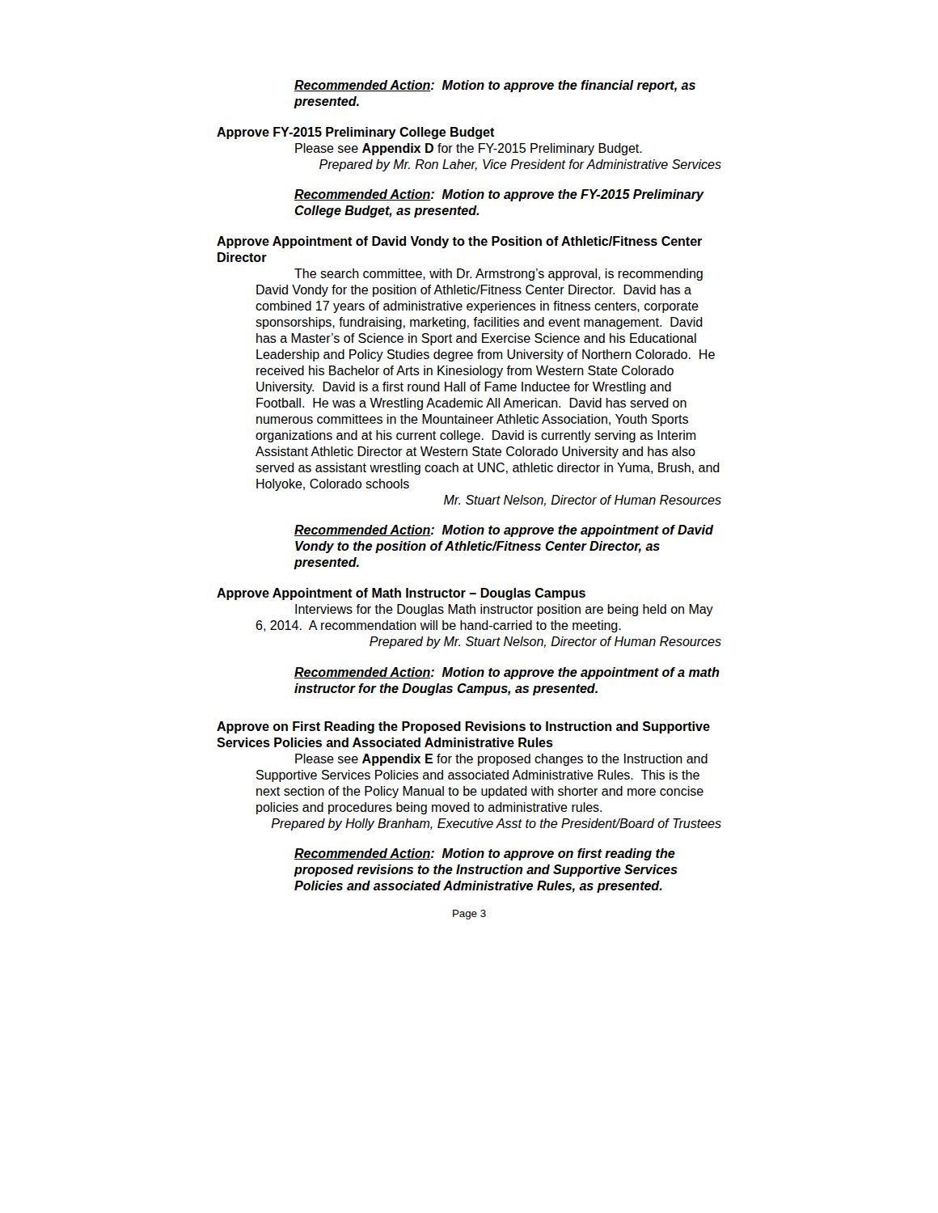Recommended Action: Motion to approve the financial report, as presented.
Approve FY-2015 Preliminary College Budget
Please see Appendix D for the FY-2015 Preliminary Budget.
Prepared by Mr. Ron Laher, Vice President for Administrative Services
Recommended Action: Motion to approve the FY-2015 Preliminary College Budget, as presented.
Approve Appointment of David Vondy to the Position of Athletic/Fitness Center Director
The search committee, with Dr. Armstrong’s approval, is recommending David Vondy for the position of Athletic/Fitness Center Director. David has a combined 17 years of administrative experiences in fitness centers, corporate sponsorships, fundraising, marketing, facilities and event management. David has a Master’s of Science in Sport and Exercise Science and his Educational Leadership and Policy Studies degree from University of Northern Colorado. He received his Bachelor of Arts in Kinesiology from Western State Colorado University. David is a first round Hall of Fame Inductee for Wrestling and Football. He was a Wrestling Academic All American. David has served on numerous committees in the Mountaineer Athletic Association, Youth Sports organizations and at his current college. David is currently serving as Interim Assistant Athletic Director at Western State Colorado University and has also served as assistant wrestling coach at UNC, athletic director in Yuma, Brush, and Holyoke, Colorado schools
Mr. Stuart Nelson, Director of Human Resources
Recommended Action: Motion to approve the appointment of David Vondy to the position of Athletic/Fitness Center Director, as presented.
Approve Appointment of Math Instructor – Douglas Campus
Interviews for the Douglas Math instructor position are being held on May 6, 2014. A recommendation will be hand-carried to the meeting.
Prepared by Mr. Stuart Nelson, Director of Human Resources
Recommended Action: Motion to approve the appointment of a math instructor for the Douglas Campus, as presented.
Approve on First Reading the Proposed Revisions to Instruction and Supportive Services Policies and Associated Administrative Rules
Please see Appendix E for the proposed changes to the Instruction and Supportive Services Policies and associated Administrative Rules. This is the next section of the Policy Manual to be updated with shorter and more concise policies and procedures being moved to administrative rules.
Prepared by Holly Branham, Executive Asst to the President/Board of Trustees
Recommended Action: Motion to approve on first reading the proposed revisions to the Instruction and Supportive Services Policies and associated Administrative Rules, as presented.
Page 3